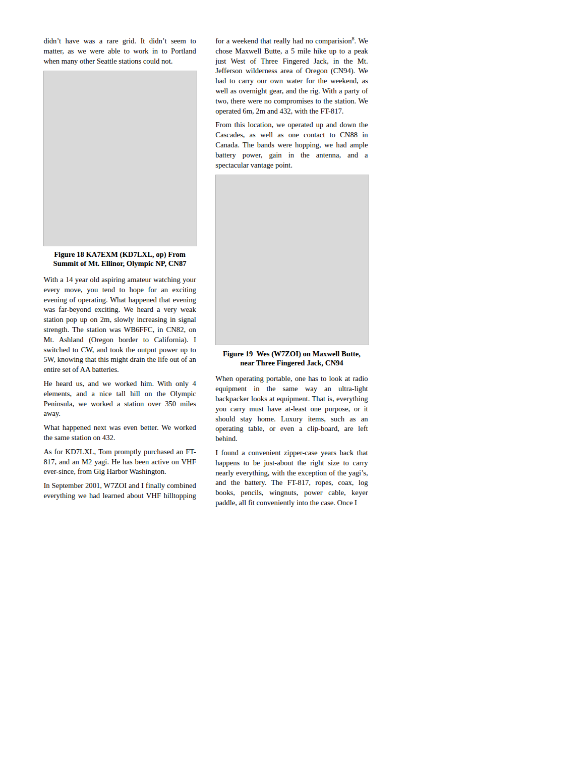didn’t have was a rare grid. It didn’t seem to matter, as we were able to work in to Portland when many other Seattle stations could not.
Figure 18 KA7EXM (KD7LXL, op) From Summit of Mt. Ellinor, Olympic NP, CN87
With a 14 year old aspiring amateur watching your every move, you tend to hope for an exciting evening of operating. What happened that evening was far-beyond exciting. We heard a very weak station pop up on 2m, slowly increasing in signal strength. The station was WB6FFC, in CN82, on Mt. Ashland (Oregon border to California). I switched to CW, and took the output power up to 5W, knowing that this might drain the life out of an entire set of AA batteries.
He heard us, and we worked him. With only 4 elements, and a nice tall hill on the Olympic Peninsula, we worked a station over 350 miles away.
What happened next was even better. We worked the same station on 432.
As for KD7LXL, Tom promptly purchased an FT-817, and an M2 yagi. He has been active on VHF ever-since, from Gig Harbor Washington.
In September 2001, W7ZOI and I finally combined everything we had learned about VHF hilltopping for a weekend that really had no comparision8. We chose Maxwell Butte, a 5 mile hike up to a peak just West of Three Fingered Jack, in the Mt. Jefferson wilderness area of Oregon (CN94). We had to carry our own water for the weekend, as well as overnight gear, and the rig. With a party of two, there were no compromises to the station. We operated 6m, 2m and 432, with the FT-817.
From this location, we operated up and down the Cascades, as well as one contact to CN88 in Canada. The bands were hopping, we had ample battery power, gain in the antenna, and a spectacular vantage point.
Figure 19 Wes (W7ZOI) on Maxwell Butte, near Three Fingered Jack, CN94
When operating portable, one has to look at radio equipment in the same way an ultra-light backpacker looks at equipment. That is, everything you carry must have at-least one purpose, or it should stay home. Luxury items, such as an operating table, or even a clip-board, are left behind.
I found a convenient zipper-case years back that happens to be just-about the right size to carry nearly everything, with the exception of the yagi’s, and the battery. The FT-817, ropes, coax, log books, pencils, wingnuts, power cable, keyer paddle, all fit conveniently into the case. Once I